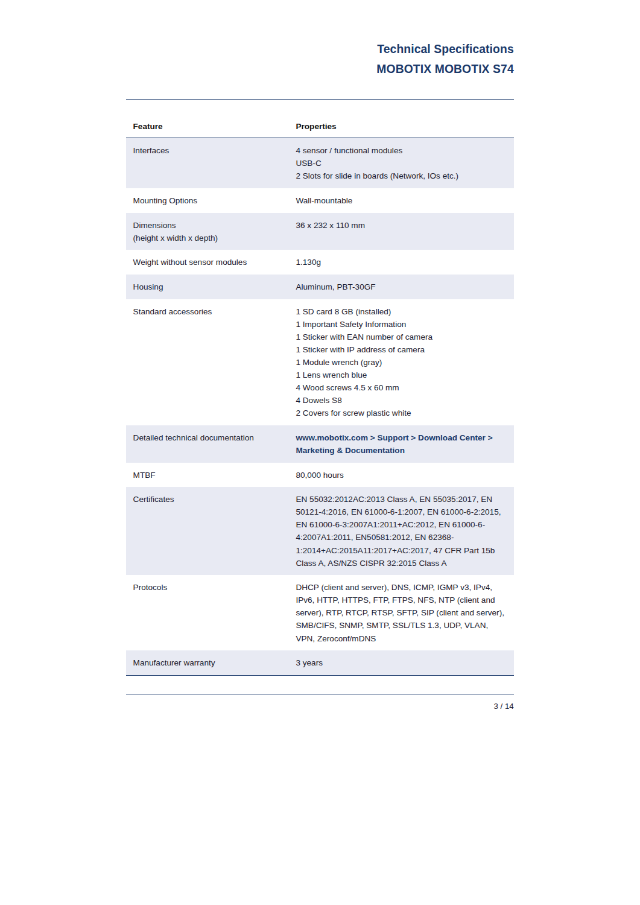Technical Specifications
MOBOTIX MOBOTIX S74
| Feature | Properties |
| --- | --- |
| Interfaces | 4 sensor / functional modules USB-C 2 Slots for slide in boards (Network, IOs etc.) |
| Mounting Options | Wall-mountable |
| Dimensions (height x width x depth) | 36 x 232 x 110 mm |
| Weight without sensor modules | 1.130g |
| Housing | Aluminum, PBT-30GF |
| Standard accessories | 1 SD card 8 GB (installed) 1 Important Safety Information 1 Sticker with EAN number of camera 1 Sticker with IP address of camera 1 Module wrench (gray) 1 Lens wrench blue 4 Wood screws 4.5 x 60 mm 4 Dowels S8 2 Covers for screw plastic white |
| Detailed technical documentation | www.mobotix.com > Support > Download Center > Marketing & Documentation |
| MTBF | 80,000 hours |
| Certificates | EN 55032:2012AC:2013 Class A, EN 55035:2017, EN 50121-4:2016, EN 61000-6-1:2007, EN 61000-6-2:2015, EN 61000-6-3:2007A1:2011+AC:2012, EN 61000-6-4:2007A1:2011, EN50581:2012, EN 62368-1:2014+AC:2015A11:2017+AC:2017, 47 CFR Part 15b Class A, AS/NZS CISPR 32:2015 Class A |
| Protocols | DHCP (client and server), DNS, ICMP, IGMP v3, IPv4, IPv6, HTTP, HTTPS, FTP, FTPS, NFS, NTP (client and server), RTP, RTCP, RTSP, SFTP, SIP (client and server), SMB/CIFS, SNMP, SMTP, SSL/TLS 1.3, UDP, VLAN, VPN, Zeroconf/mDNS |
| Manufacturer warranty | 3 years |
3 / 14